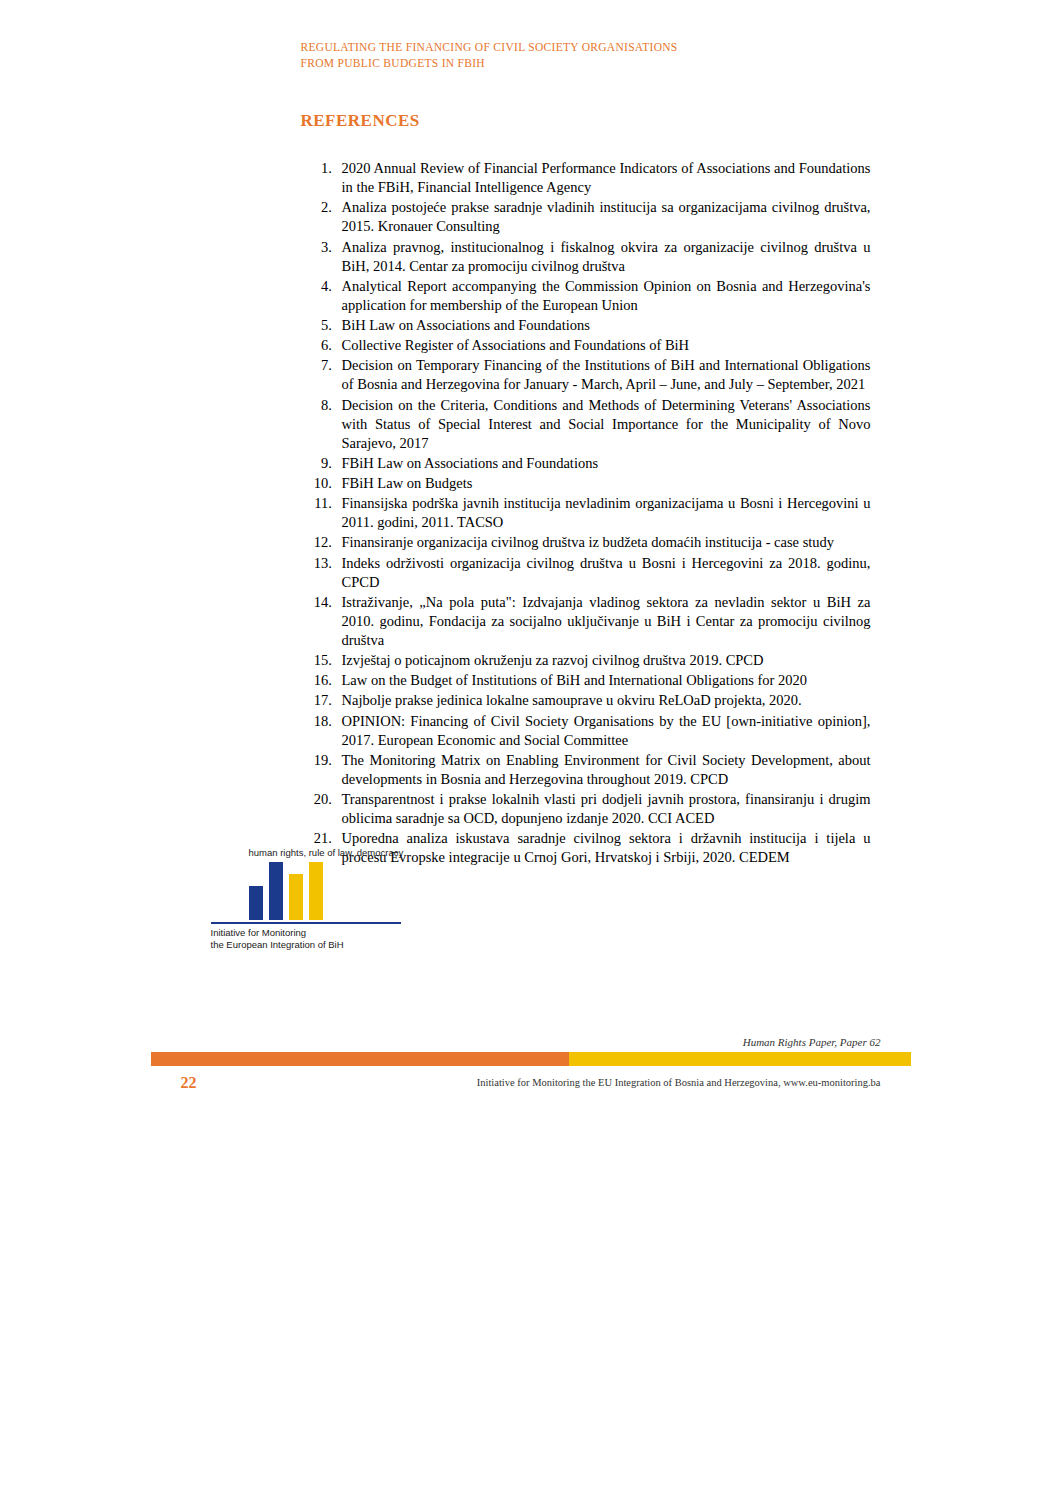Regulating the financing of civil society organisations
from public budgets in FBiH
REFERENCES
2020 Annual Review of Financial Performance Indicators of Associations and Foundations in the FBiH, Financial Intelligence Agency
Analiza postojeće prakse saradnje vladinih institucija sa organizacijama civilnog društva, 2015. Kronauer Consulting
Analiza pravnog, institucionalnog i fiskalnog okvira za organizacije civilnog društva u BiH, 2014. Centar za promociju civilnog društva
Analytical Report accompanying the Commission Opinion on Bosnia and Herzegovina's application for membership of the European Union
BiH Law on Associations and Foundations
Collective Register of Associations and Foundations of BiH
Decision on Temporary Financing of the Institutions of BiH and International Obligations of Bosnia and Herzegovina for January - March, April – June, and July – September, 2021
Decision on the Criteria, Conditions and Methods of Determining Veterans' Associations with Status of Special Interest and Social Importance for the Municipality of Novo Sarajevo, 2017
FBiH Law on Associations and Foundations
FBiH Law on Budgets
Finansijska podrška javnih institucija nevladinim organizacijama u Bosni i Hercegovini u 2011. godini, 2011. TACSO
Finansiranje organizacija civilnog društva iz budžeta domaćih institucija - case study
Indeks održivosti organizacija civilnog društva u Bosni i Hercegovini za 2018. godinu, CPCD
Istraživanje, „Na pola puta": Izdvajanja vladinog sektora za nevladin sektor u BiH za 2010. godinu, Fondacija za socijalno uključivanje u BiH i Centar za promociju civilnog društva
Izvještaj o poticajnom okruženju za razvoj civilnog društva 2019. CPCD
Law on the Budget of Institutions of BiH and International Obligations for 2020
Najbolje prakse jedinica lokalne samouprave u okviru ReLOaD projekta, 2020.
OPINION: Financing of Civil Society Organisations by the EU [own-initiative opinion], 2017. European Economic and Social Committee
The Monitoring Matrix on Enabling Environment for Civil Society Development, about developments in Bosnia and Herzegovina throughout 2019. CPCD
Transparentnost i prakse lokalnih vlasti pri dodjeli javnih prostora, finansiranju i drugim oblicima saradnje sa OCD, dopunjeno izdanje 2020. CCI ACED
Uporedna analiza iskustava saradnje civilnog sektora i državnih institucija i tijela u procesu Evropske integracije u Crnoj Gori, Hrvatskoj i Srbiji, 2020. CEDEM
human rights, rule of law, democracy
Initiative for Monitoring
the European Integration of BiH
Human Rights Paper, Paper 62
Initiative for Monitoring the EU Integration of Bosnia and Herzegovina, www.eu-monitoring.ba
22